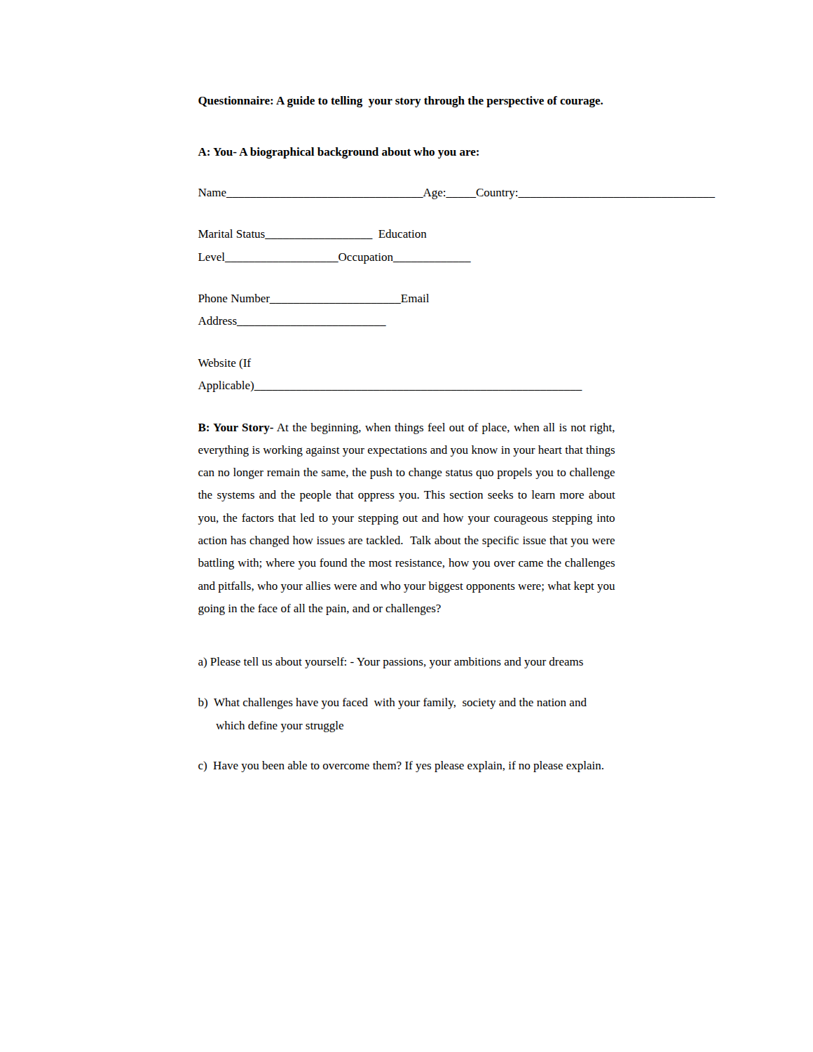Questionnaire: A guide to telling your story through the perspective of courage.
A: You- A biographical background about who you are:
Name_________________________________Age:_____Country:_________________________________
Marital Status__________________ Education Level___________________Occupation_____________
Phone Number______________________Email Address_________________________
Website (If Applicable)_______________________________________________________
B: Your Story- At the beginning, when things feel out of place, when all is not right, everything is working against your expectations and you know in your heart that things can no longer remain the same, the push to change status quo propels you to challenge the systems and the people that oppress you. This section seeks to learn more about you, the factors that led to your stepping out and how your courageous stepping into action has changed how issues are tackled. Talk about the specific issue that you were battling with; where you found the most resistance, how you over came the challenges and pitfalls, who your allies were and who your biggest opponents were; what kept you going in the face of all the pain, and or challenges?
a) Please tell us about yourself: - Your passions, your ambitions and your dreams
b) What challenges have you faced with your family, society and the nation and which define your struggle
c) Have you been able to overcome them? If yes please explain, if no please explain.